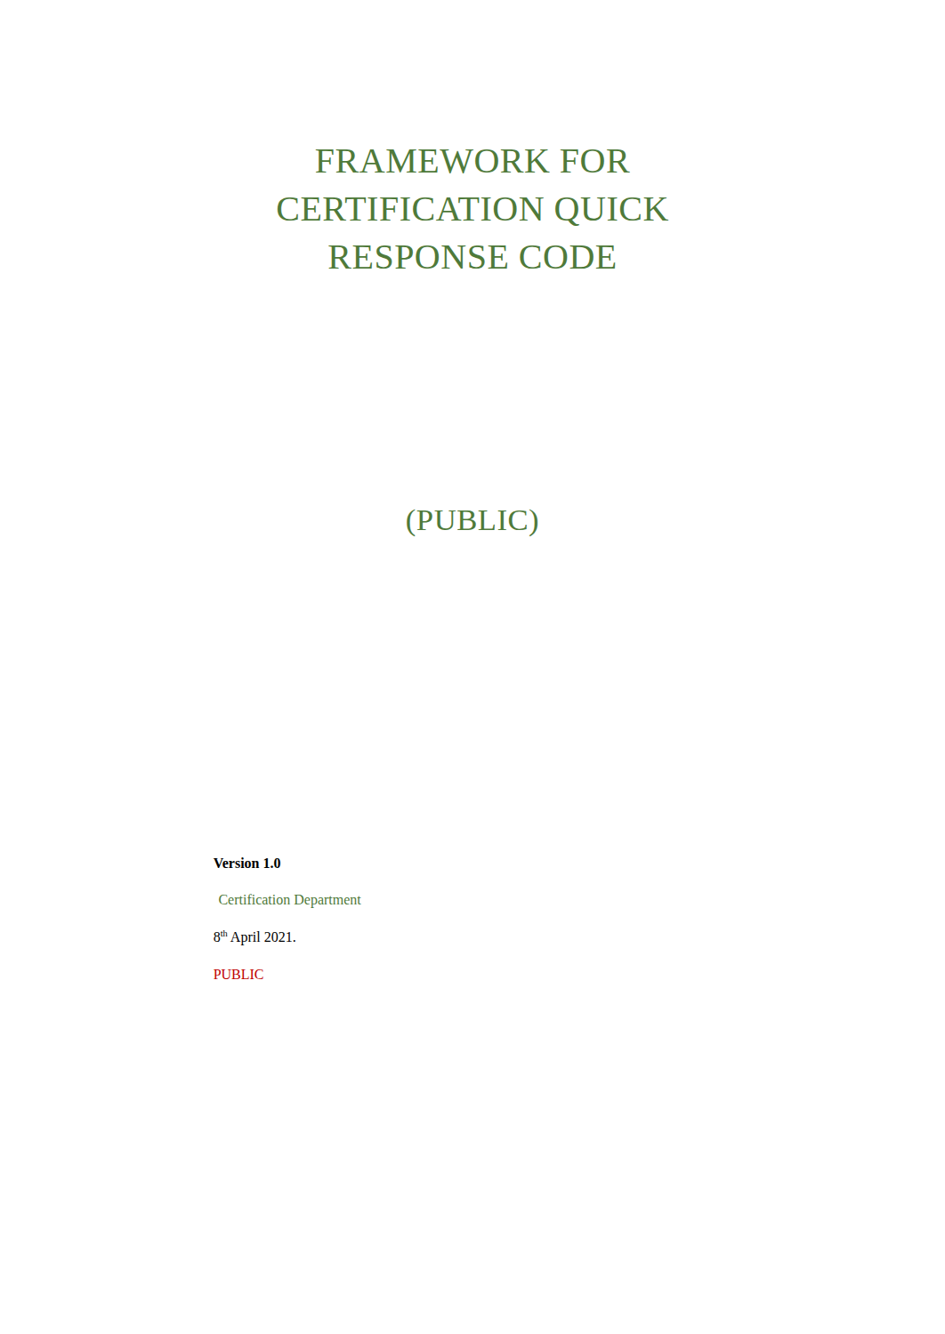FRAMEWORK FOR CERTIFICATION QUICK RESPONSE CODE
(PUBLIC)
Version 1.0
Certification Department
8th April 2021.
PUBLIC